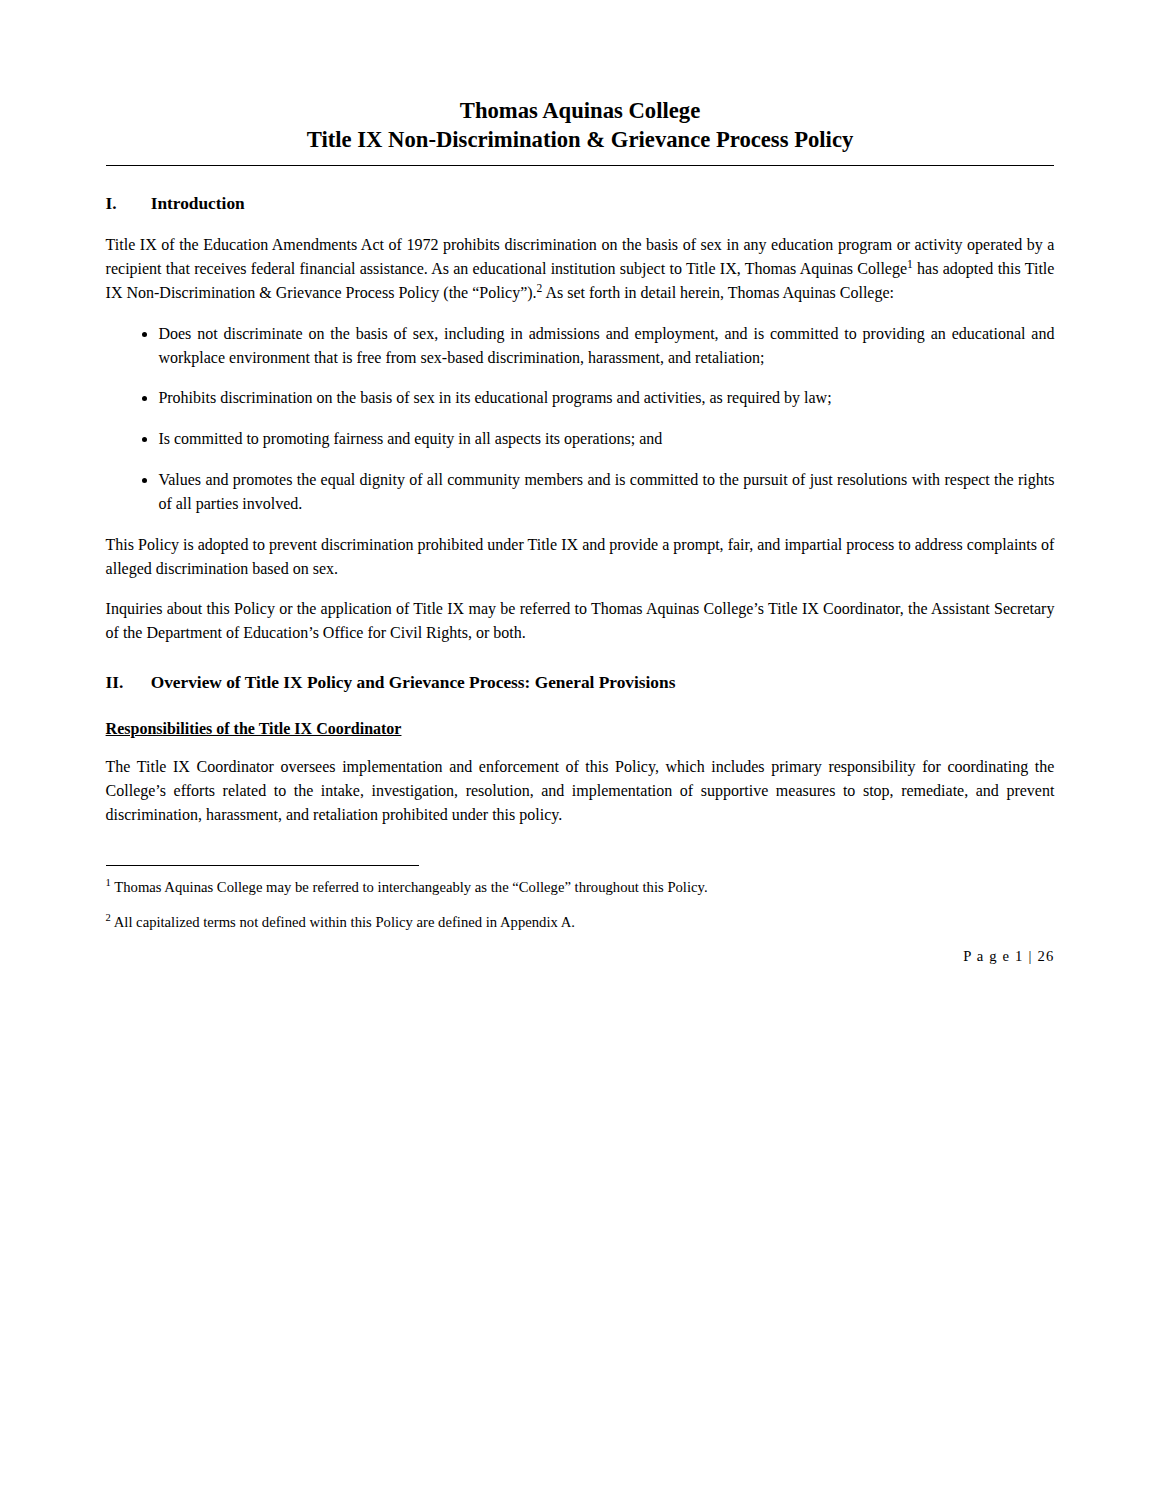Thomas Aquinas College
Title IX Non-Discrimination & Grievance Process Policy
I. Introduction
Title IX of the Education Amendments Act of 1972 prohibits discrimination on the basis of sex in any education program or activity operated by a recipient that receives federal financial assistance. As an educational institution subject to Title IX, Thomas Aquinas College1 has adopted this Title IX Non-Discrimination & Grievance Process Policy (the “Policy”).2 As set forth in detail herein, Thomas Aquinas College:
Does not discriminate on the basis of sex, including in admissions and employment, and is committed to providing an educational and workplace environment that is free from sex-based discrimination, harassment, and retaliation;
Prohibits discrimination on the basis of sex in its educational programs and activities, as required by law;
Is committed to promoting fairness and equity in all aspects its operations; and
Values and promotes the equal dignity of all community members and is committed to the pursuit of just resolutions with respect the rights of all parties involved.
This Policy is adopted to prevent discrimination prohibited under Title IX and provide a prompt, fair, and impartial process to address complaints of alleged discrimination based on sex.
Inquiries about this Policy or the application of Title IX may be referred to Thomas Aquinas College’s Title IX Coordinator, the Assistant Secretary of the Department of Education’s Office for Civil Rights, or both.
II. Overview of Title IX Policy and Grievance Process: General Provisions
Responsibilities of the Title IX Coordinator
The Title IX Coordinator oversees implementation and enforcement of this Policy, which includes primary responsibility for coordinating the College’s efforts related to the intake, investigation, resolution, and implementation of supportive measures to stop, remediate, and prevent discrimination, harassment, and retaliation prohibited under this policy.
1 Thomas Aquinas College may be referred to interchangeably as the “College” throughout this Policy.
2 All capitalized terms not defined within this Policy are defined in Appendix A.
P a g e 1 | 26